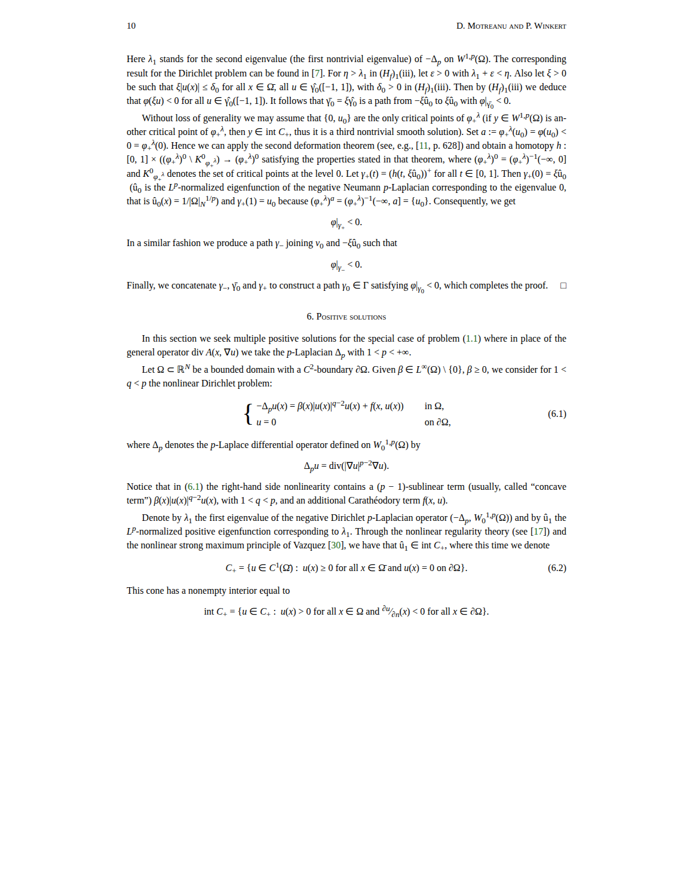10 D. Motreanu and P. Winkert
Here λ1 stands for the second eigenvalue (the first nontrivial eigenvalue) of −Δp on W1,p(Ω). The corresponding result for the Dirichlet problem can be found in [7]. For η > λ1 in (Hf)1(iii), let ε > 0 with λ1 + ε < η. Also let ξ > 0 be such that ξ|u(x)| ≤ δ0 for all x ∈ Ω̄, all u ∈ γ̂0([−1, 1]), with δ0 > 0 in (Hf)1(iii). Then by (Hf)1(iii) we deduce that φ(ξu) < 0 for all u ∈ γ̂0([−1, 1]). It follows that γ̄0 = ξγ̂0 is a path from −ξû0 to ξû0 with φ|γ̄0 < 0.
Without loss of generality we may assume that {0, u0} are the only critical points of φ+λ (if y ∈ W1,p(Ω) is another critical point of φ+λ, then y ∈ int C+, thus it is a third nontrivial smooth solution). Set a := φ+λ(u0) = φ(u0) < 0 = φ+λ(0). Hence we can apply the second deformation theorem (see, e.g., [11, p. 628]) and obtain a homotopy h : [0, 1] × ((φ+λ)0 \ K0φ+λ) → (φ+λ)0 satisfying the properties stated in that theorem, where (φ+λ)0 = (φ+λ)−1(−∞, 0] and K0φ+λ denotes the set of critical points at the level 0. Let γ+(t) = (h(t, ξû0))+ for all t ∈ [0, 1]. Then γ+(0) = ξû0 (û0 is the Lp-normalized eigenfunction of the negative Neumann p-Laplacian corresponding to the eigenvalue 0, that is û0(x) = 1/|Ω|N1/p) and γ+(1) = u0 because (φ+λ)a = (φ+λ)−1(−∞, a] = {u0}. Consequently, we get
φ|γ+ < 0.
In a similar fashion we produce a path γ− joining v0 and −ξû0 such that
φ|γ− < 0.
Finally, we concatenate γ−, γ̄0 and γ+ to construct a path γ0 ∈ Γ satisfying φ|γ0 < 0, which completes the proof. □
6. Positive solutions
In this section we seek multiple positive solutions for the special case of problem (1.1) where in place of the general operator div A(x, ∇u) we take the p-Laplacian Δp with 1 < p < +∞.
Let Ω ⊂ ℝN be a bounded domain with a C2-boundary ∂Ω. Given β ∈ L∞(Ω) \ {0}, β ≥ 0, we consider for 1 < q < p the nonlinear Dirichlet problem:
{ −Δpu(x) = β(x)|u(x)|q−2u(x) + f(x, u(x)) in Ω, u = 0 on ∂Ω,
(6.1)
where Δp denotes the p-Laplace differential operator defined on W01,p(Ω) by
Δpu = div(|∇u|p−2∇u).
Notice that in (6.1) the right-hand side nonlinearity contains a (p − 1)-sublinear term (usually, called “concave term”) β(x)|u(x)|q−2u(x), with 1 < q < p, and an additional Carathéodory term f(x, u).
Denote by λ1 the first eigenvalue of the negative Dirichlet p-Laplacian operator (−Δp, W01,p(Ω)) and by û1 the Lp-normalized positive eigenfunction corresponding to λ1. Through the nonlinear regularity theory (see [17]) and the nonlinear strong maximum principle of Vazquez [30], we have that û1 ∈ int C+, where this time we denote
C+ = {u ∈ C1(Ω̄) : u(x) ≥ 0 for all x ∈ Ω̄ and u(x) = 0 on ∂Ω}.
(6.2)
This cone has a nonempty interior equal to
int C+ = {u ∈ C+ : u(x) > 0 for all x ∈ Ω and ∂u⁄∂n(x) < 0 for all x ∈ ∂Ω}.